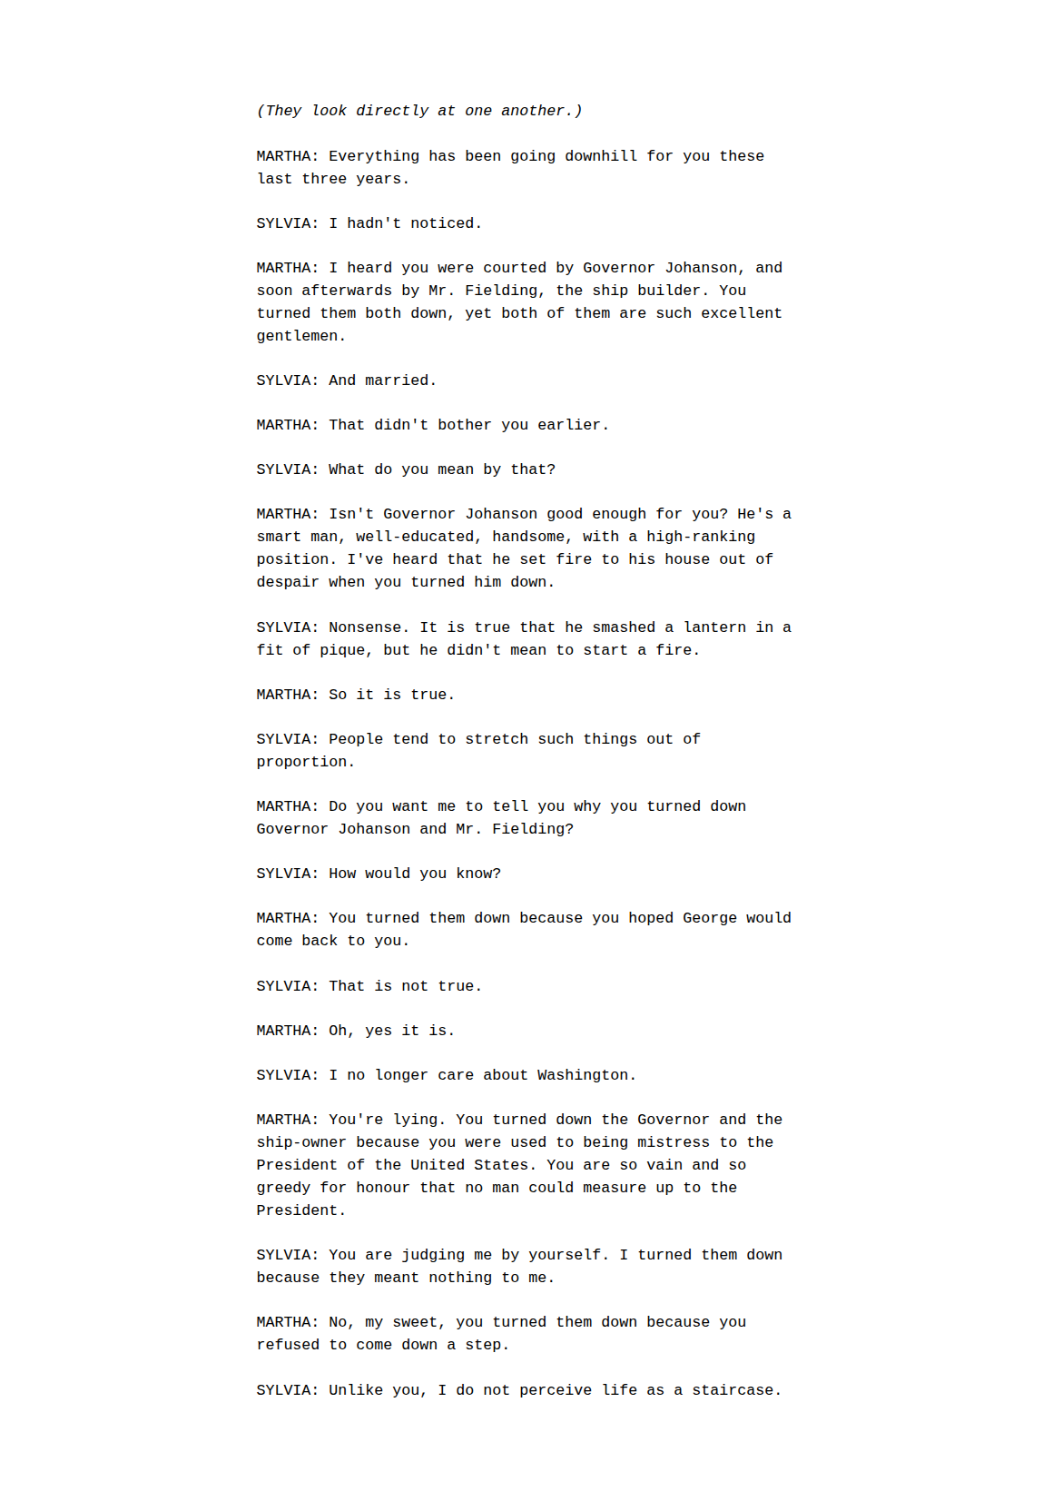(They look directly at one another.)
MARTHA: Everything has been going downhill for you these last three years.
SYLVIA: I hadn't noticed.
MARTHA: I heard you were courted by Governor Johanson, and soon afterwards by Mr. Fielding, the ship builder. You turned them both down, yet both of them are such excellent gentlemen.
SYLVIA: And married.
MARTHA: That didn't bother you earlier.
SYLVIA: What do you mean by that?
MARTHA: Isn't Governor Johanson good enough for you? He's a smart man, well-educated, handsome, with a high-ranking position. I've heard that he set fire to his house out of despair when you turned him down.
SYLVIA: Nonsense. It is true that he smashed a lantern in a fit of pique, but he didn't mean to start a fire.
MARTHA: So it is true.
SYLVIA: People tend to stretch such things out of proportion.
MARTHA: Do you want me to tell you why you turned down Governor Johanson and Mr. Fielding?
SYLVIA: How would you know?
MARTHA: You turned them down because you hoped George would come back to you.
SYLVIA: That is not true.
MARTHA: Oh, yes it is.
SYLVIA: I no longer care about Washington.
MARTHA: You're lying. You turned down the Governor and the ship-owner because you were used to being mistress to the President of the United States. You are so vain and so greedy for honour that no man could measure up to the President.
SYLVIA: You are judging me by yourself. I turned them down because they meant nothing to me.
MARTHA: No, my sweet, you turned them down because you refused to come down a step.
SYLVIA: Unlike you, I do not perceive life as a staircase.